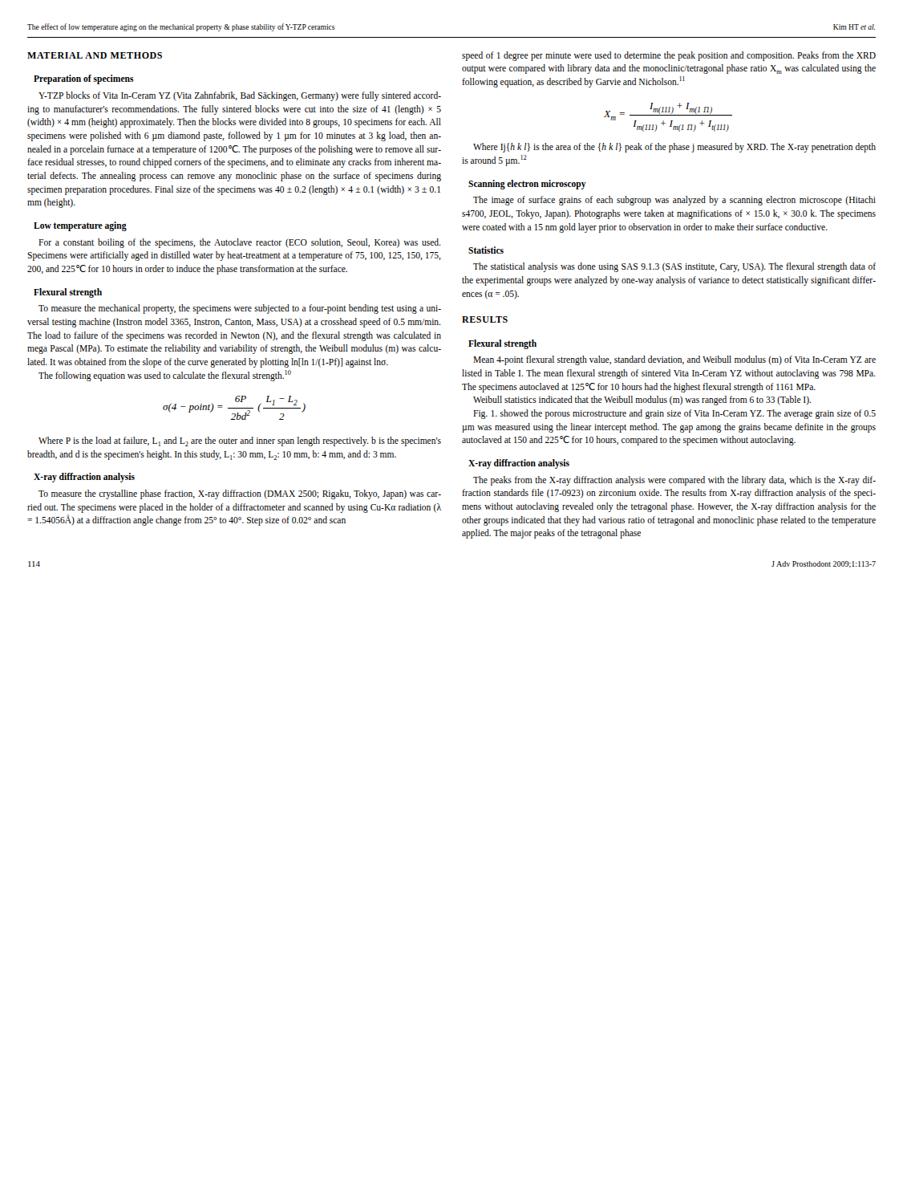The effect of low temperature aging on the mechanical property & phase stability of Y-TZP ceramics
Kim HT et al.
Material and Methods
Preparation of specimens
Y-TZP blocks of Vita In-Ceram YZ (Vita Zahnfabrik, Bad Säckingen, Germany) were fully sintered according to manufacturer's recommendations. The fully sintered blocks were cut into the size of 41 (length) × 5 (width) × 4 mm (height) approximately. Then the blocks were divided into 8 groups, 10 specimens for each. All specimens were polished with 6 µm diamond paste, followed by 1 µm for 10 minutes at 3 kg load, then annealed in a porcelain furnace at a temperature of 1200℃. The purposes of the polishing were to remove all surface residual stresses, to round chipped corners of the specimens, and to eliminate any cracks from inherent material defects. The annealing process can remove any monoclinic phase on the surface of specimens during specimen preparation procedures. Final size of the specimens was 40 ± 0.2 (length) × 4 ± 0.1 (width) × 3 ± 0.1 mm (height).
Low temperature aging
For a constant boiling of the specimens, the Autoclave reactor (ECO solution, Seoul, Korea) was used. Specimens were artificially aged in distilled water by heat-treatment at a temperature of 75, 100, 125, 150, 175, 200, and 225℃ for 10 hours in order to induce the phase transformation at the surface.
Flexural strength
To measure the mechanical property, the specimens were subjected to a four-point bending test using a universal testing machine (Instron model 3365, Instron, Canton, Mass, USA) at a crosshead speed of 0.5 mm/min. The load to failure of the specimens was recorded in Newton (N), and the flexural strength was calculated in mega Pascal (MPa). To estimate the reliability and variability of strength, the Weibull modulus (m) was calculated. It was obtained from the slope of the curve generated by plotting ln[ln 1/(1-Pf)] against lnσ.
The following equation was used to calculate the flexural strength.10
σ(4 − point) = 6P 2bd2 (L1 − L22)
Where P is the load at failure, L1 and L2 are the outer and inner span length respectively. b is the specimen's breadth, and d is the specimen's height. In this study, L1: 30 mm, L2: 10 mm, b: 4 mm, and d: 3 mm.
X-ray diffraction analysis
To measure the crystalline phase fraction, X-ray diffraction (DMAX 2500; Rigaku, Tokyo, Japan) was carried out. The specimens were placed in the holder of a diffractometer and scanned by using Cu-Kα radiation (λ = 1.54056Å) at a diffraction angle change from 25° to 40°. Step size of 0.02° and scan
speed of 1 degree per minute were used to determine the peak position and composition. Peaks from the XRD output were compared with library data and the monoclinic/tetragonal phase ratio Xm was calculated using the following equation, as described by Garvie and Nicholson.11
Xm = Im(111) + Im(1 1̄1) Im(111) + Im(1 1̄1) + It(111)
Where Ij{h k l} is the area of the {h k l} peak of the phase j measured by XRD. The X-ray penetration depth is around 5 µm.12
Scanning electron microscopy
The image of surface grains of each subgroup was analyzed by a scanning electron microscope (Hitachi s4700, JEOL, Tokyo, Japan). Photographs were taken at magnifications of × 15.0 k, × 30.0 k. The specimens were coated with a 15 nm gold layer prior to observation in order to make their surface conductive.
Statistics
The statistical analysis was done using SAS 9.1.3 (SAS institute, Cary, USA). The flexural strength data of the experimental groups were analyzed by one-way analysis of variance to detect statistically significant differences (α = .05).
Results
Flexural strength
Mean 4-point flexural strength value, standard deviation, and Weibull modulus (m) of Vita In-Ceram YZ are listed in Table I. The mean flexural strength of sintered Vita In-Ceram YZ without autoclaving was 798 MPa. The specimens autoclaved at 125℃ for 10 hours had the highest flexural strength of 1161 MPa.
Weibull statistics indicated that the Weibull modulus (m) was ranged from 6 to 33 (Table I).
Fig. 1. showed the porous microstructure and grain size of Vita In-Ceram YZ. The average grain size of 0.5 µm was measured using the linear intercept method. The gap among the grains became definite in the groups autoclaved at 150 and 225℃ for 10 hours, compared to the specimen without autoclaving.
X-ray diffraction analysis
The peaks from the X-ray diffraction analysis were compared with the library data, which is the X-ray diffraction standards file (17-0923) on zirconium oxide. The results from X-ray diffraction analysis of the specimens without autoclaving revealed only the tetragonal phase. However, the X-ray diffraction analysis for the other groups indicated that they had various ratio of tetragonal and monoclinic phase related to the temperature applied. The major peaks of the tetragonal phase
114
J Adv Prosthodont 2009;1:113-7